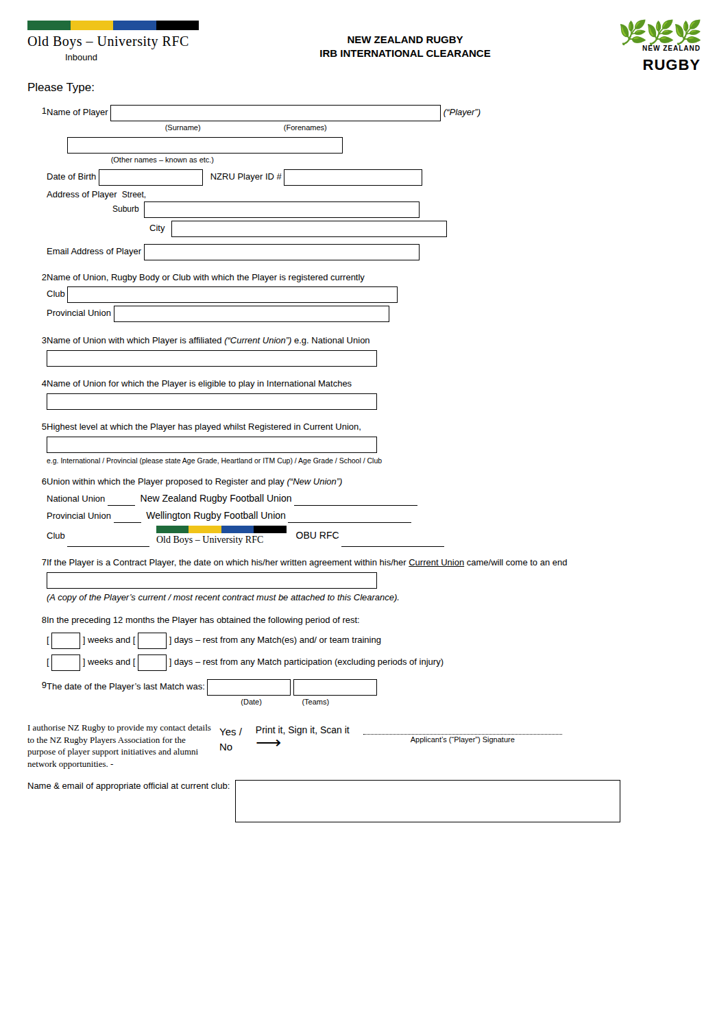Old Boys – University RFC
Inbound
NEW ZEALAND RUGBY
IRB INTERNATIONAL CLEARANCE
🌿🌿🌿
NEW ZEALAND
RUGBY
Please Type:
| 1 | Name of Player (“Player”) (Surname) (Forenames) |
| | (Other names – known as etc.) |
| | Date of Birth NZRU Player ID # |
| | Address of Player Street, Suburb |
| | City |
| | Email Address of Player |
| 2 | Name of Union, Rugby Body or Club with which the Player is registered currently |
| | Club |
| | Provincial Union |
| 3 | Name of Union with which Player is affiliated (“Current Union”) e.g. National Union |
| 4 | Name of Union for which the Player is eligible to play in International Matches |
| 5 | Highest level at which the Player has played whilst Registered in Current Union, |
| | e.g. International / Provincial (please state Age Grade, Heartland or ITM Cup) / Age Grade / School / Club |
| 6 | Union within which the Player proposed to Register and play (“New Union”) |
| | National Union New Zealand Rugby Football Union |
| | Provincial Union Wellington Rugby Football Union |
| | Club Old Boys – University RFC OBU RFC |
| 7 | If the Player is a Contract Player, the date on which his/her written agreement within his/her Current Union came/will come to an end |
| | (A copy of the Player’s current / most recent contract must be attached to this Clearance). |
| 8 | In the preceding 12 months the Player has obtained the following period of rest: |
| | [ ] weeks and [ ] days – rest from any Match(es) and/ or team training |
| | [ ] weeks and [ ] days – rest from any Match participation (excluding periods of injury) |
| 9 | The date of the Player’s last Match was: (Date) (Teams) |
I authorise NZ Rugby to provide my contact details to the NZ Rugby Players Association for the purpose of player support initiatives and alumni network opportunities. -
Yes /
No
Print it, Sign it, Scan it
⟶
Applicant’s (“Player”) Signature
Name & email of appropriate official at current club: